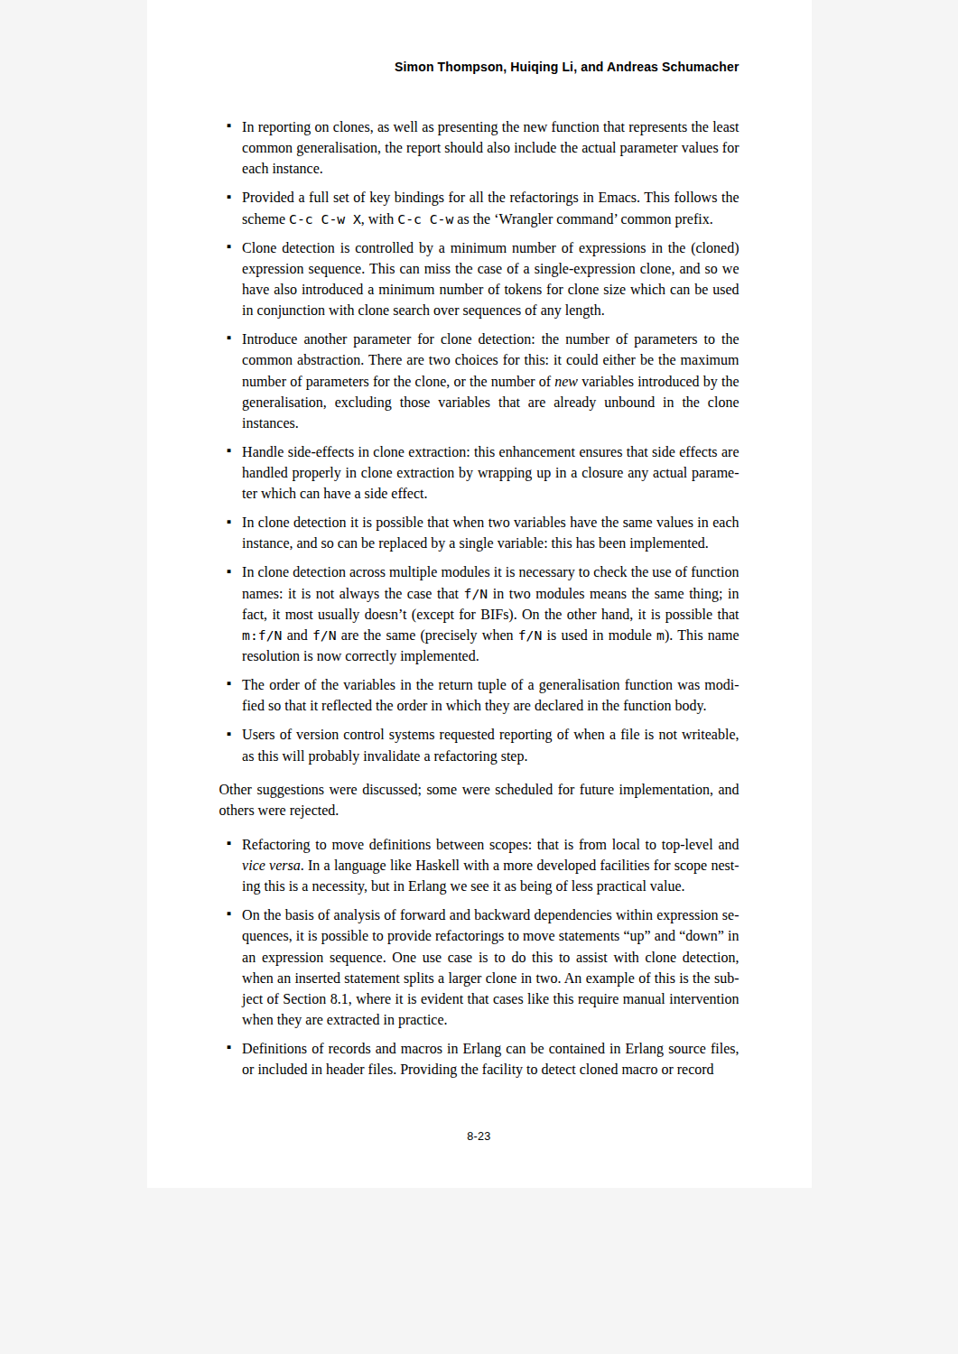Simon Thompson, Huiqing Li, and Andreas Schumacher
In reporting on clones, as well as presenting the new function that represents the least common generalisation, the report should also include the actual parameter values for each instance.
Provided a full set of key bindings for all the refactorings in Emacs. This follows the scheme C-c C-w X, with C-c C-w as the ‘Wrangler command’ common prefix.
Clone detection is controlled by a minimum number of expressions in the (cloned) expression sequence. This can miss the case of a single-expression clone, and so we have also introduced a minimum number of tokens for clone size which can be used in conjunction with clone search over sequences of any length.
Introduce another parameter for clone detection: the number of parameters to the common abstraction. There are two choices for this: it could either be the maximum number of parameters for the clone, or the number of new variables introduced by the generalisation, excluding those variables that are already unbound in the clone instances.
Handle side-effects in clone extraction: this enhancement ensures that side effects are handled properly in clone extraction by wrapping up in a closure any actual parameter which can have a side effect.
In clone detection it is possible that when two variables have the same values in each instance, and so can be replaced by a single variable: this has been implemented.
In clone detection across multiple modules it is necessary to check the use of function names: it is not always the case that f/N in two modules means the same thing; in fact, it most usually doesn’t (except for BIFs). On the other hand, it is possible that m:f/N and f/N are the same (precisely when f/N is used in module m). This name resolution is now correctly implemented.
The order of the variables in the return tuple of a generalisation function was modified so that it reflected the order in which they are declared in the function body.
Users of version control systems requested reporting of when a file is not writeable, as this will probably invalidate a refactoring step.
Other suggestions were discussed; some were scheduled for future implementation, and others were rejected.
Refactoring to move definitions between scopes: that is from local to top-level and vice versa. In a language like Haskell with a more developed facilities for scope nesting this is a necessity, but in Erlang we see it as being of less practical value.
On the basis of analysis of forward and backward dependencies within expression sequences, it is possible to provide refactorings to move statements “up” and “down” in an expression sequence. One use case is to do this to assist with clone detection, when an inserted statement splits a larger clone in two. An example of this is the subject of Section 8.1, where it is evident that cases like this require manual intervention when they are extracted in practice.
Definitions of records and macros in Erlang can be contained in Erlang source files, or included in header files. Providing the facility to detect cloned macro or record
8-23